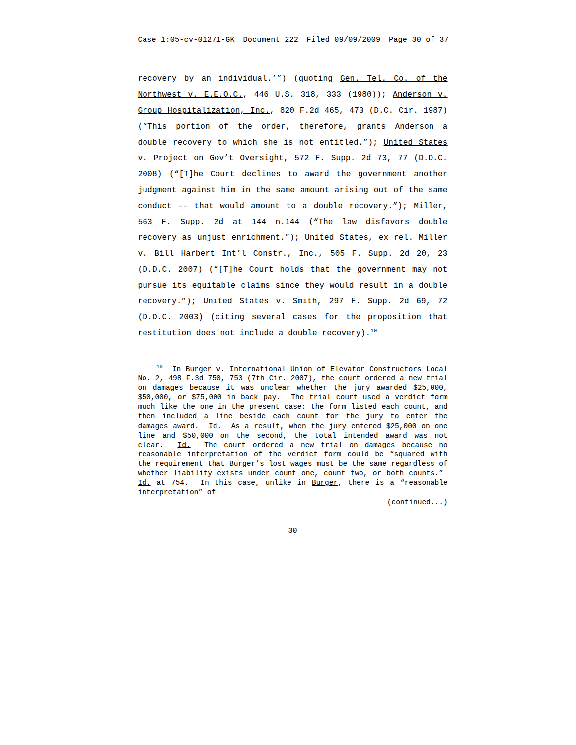Case 1:05-cv-01271-GK Document 222 Filed 09/09/2009 Page 30 of 37
recovery by an individual.’”) (quoting Gen. Tel. Co. of the Northwest v. E.E.O.C., 446 U.S. 318, 333 (1980)); Anderson v. Group Hospitalization, Inc., 820 F.2d 465, 473 (D.C. Cir. 1987) (“This portion of the order, therefore, grants Anderson a double recovery to which she is not entitled.”); United States v. Project on Gov’t Oversight, 572 F. Supp. 2d 73, 77 (D.D.C. 2008) (“[T]he Court declines to award the government another judgment against him in the same amount arising out of the same conduct -- that would amount to a double recovery.”); Miller, 563 F. Supp. 2d at 144 n.144 (“The law disfavors double recovery as unjust enrichment.”); United States, ex rel. Miller v. Bill Harbert Int’l Constr., Inc., 505 F. Supp. 2d 20, 23 (D.D.C. 2007) (“[T]he Court holds that the government may not pursue its equitable claims since they would result in a double recovery.”); United States v. Smith, 297 F. Supp. 2d 69, 72 (D.D.C. 2003) (citing several cases for the proposition that restitution does not include a double recovery).10
10 In Burger v. International Union of Elevator Constructors Local No. 2, 498 F.3d 750, 753 (7th Cir. 2007), the court ordered a new trial on damages because it was unclear whether the jury awarded $25,000, $50,000, or $75,000 in back pay. The trial court used a verdict form much like the one in the present case: the form listed each count, and then included a line beside each count for the jury to enter the damages award. Id. As a result, when the jury entered $25,000 on one line and $50,000 on the second, the total intended award was not clear. Id. The court ordered a new trial on damages because no reasonable interpretation of the verdict form could be “squared with the requirement that Burger’s lost wages must be the same regardless of whether liability exists under count one, count two, or both counts.” Id. at 754. In this case, unlike in Burger, there is a “reasonable interpretation” of
(continued...)
30